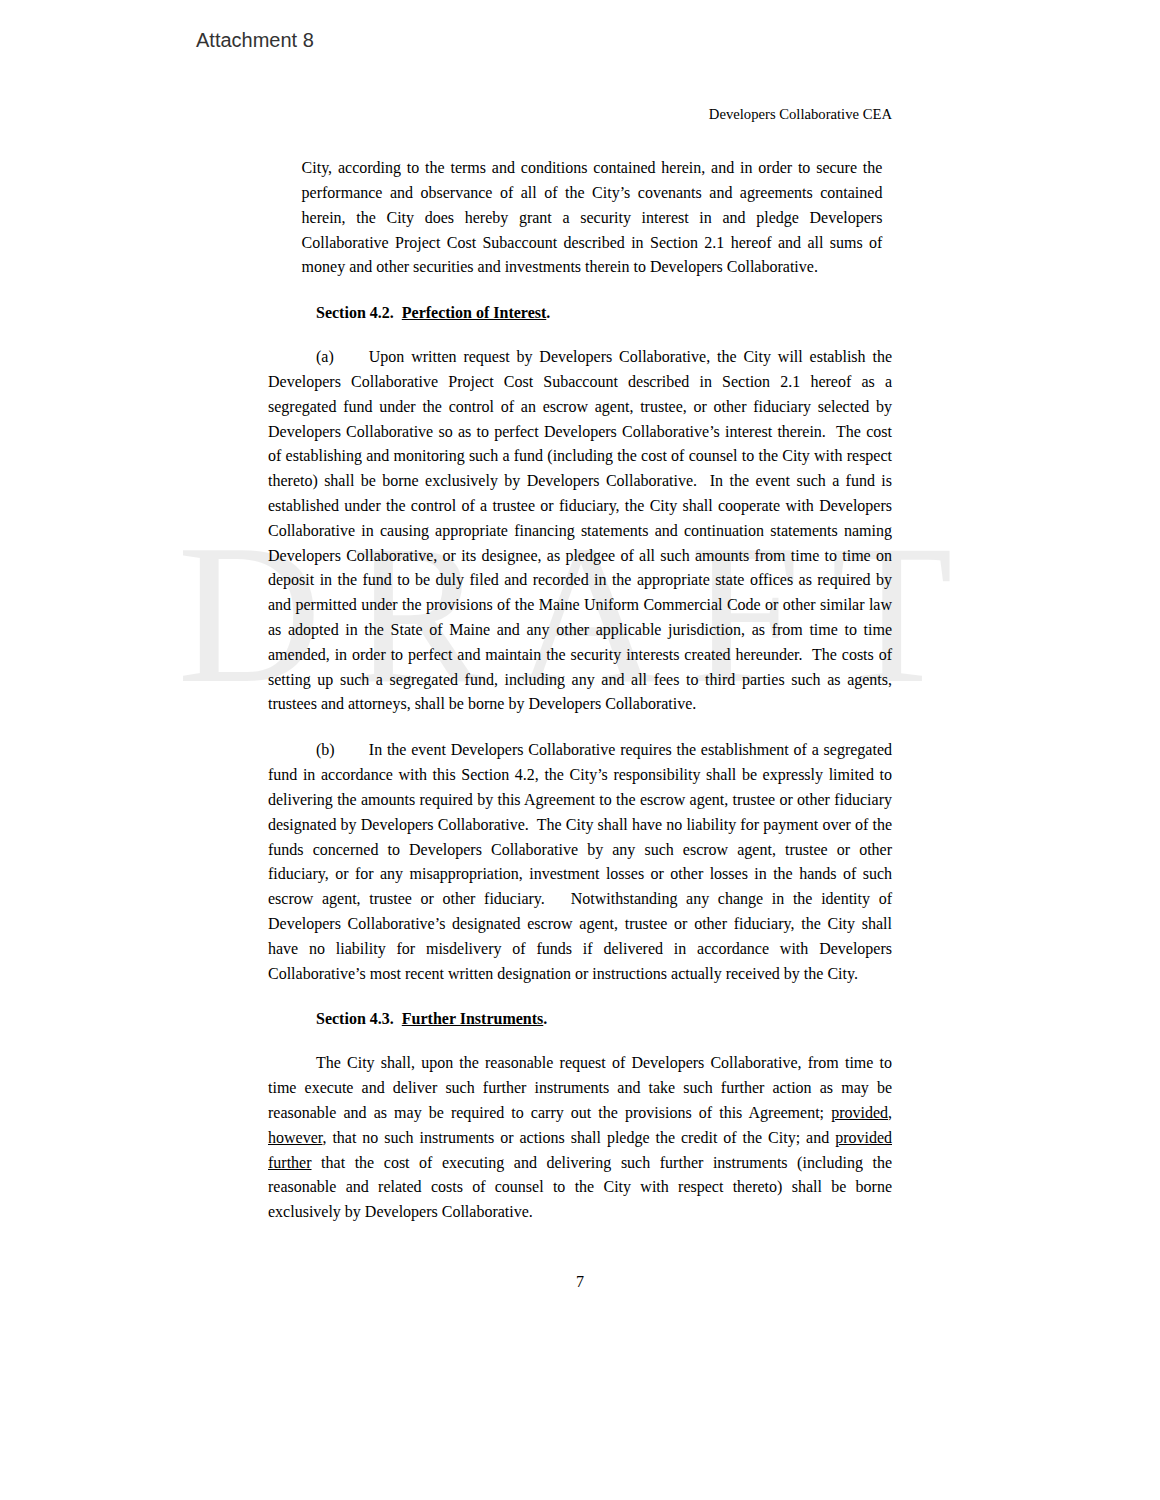Attachment 8
DRAFT
Developers Collaborative CEA
City, according to the terms and conditions contained herein, and in order to secure the performance and observance of all of the City’s covenants and agreements contained herein, the City does hereby grant a security interest in and pledge Developers Collaborative Project Cost Subaccount described in Section 2.1 hereof and all sums of money and other securities and investments therein to Developers Collaborative.
Section 4.2. Perfection of Interest.
(a) Upon written request by Developers Collaborative, the City will establish the Developers Collaborative Project Cost Subaccount described in Section 2.1 hereof as a segregated fund under the control of an escrow agent, trustee, or other fiduciary selected by Developers Collaborative so as to perfect Developers Collaborative’s interest therein. The cost of establishing and monitoring such a fund (including the cost of counsel to the City with respect thereto) shall be borne exclusively by Developers Collaborative. In the event such a fund is established under the control of a trustee or fiduciary, the City shall cooperate with Developers Collaborative in causing appropriate financing statements and continuation statements naming Developers Collaborative, or its designee, as pledgee of all such amounts from time to time on deposit in the fund to be duly filed and recorded in the appropriate state offices as required by and permitted under the provisions of the Maine Uniform Commercial Code or other similar law as adopted in the State of Maine and any other applicable jurisdiction, as from time to time amended, in order to perfect and maintain the security interests created hereunder. The costs of setting up such a segregated fund, including any and all fees to third parties such as agents, trustees and attorneys, shall be borne by Developers Collaborative.
(b) In the event Developers Collaborative requires the establishment of a segregated fund in accordance with this Section 4.2, the City’s responsibility shall be expressly limited to delivering the amounts required by this Agreement to the escrow agent, trustee or other fiduciary designated by Developers Collaborative. The City shall have no liability for payment over of the funds concerned to Developers Collaborative by any such escrow agent, trustee or other fiduciary, or for any misappropriation, investment losses or other losses in the hands of such escrow agent, trustee or other fiduciary. Notwithstanding any change in the identity of Developers Collaborative’s designated escrow agent, trustee or other fiduciary, the City shall have no liability for misdelivery of funds if delivered in accordance with Developers Collaborative’s most recent written designation or instructions actually received by the City.
Section 4.3. Further Instruments.
The City shall, upon the reasonable request of Developers Collaborative, from time to time execute and deliver such further instruments and take such further action as may be reasonable and as may be required to carry out the provisions of this Agreement; provided, however, that no such instruments or actions shall pledge the credit of the City; and provided further that the cost of executing and delivering such further instruments (including the reasonable and related costs of counsel to the City with respect thereto) shall be borne exclusively by Developers Collaborative.
7